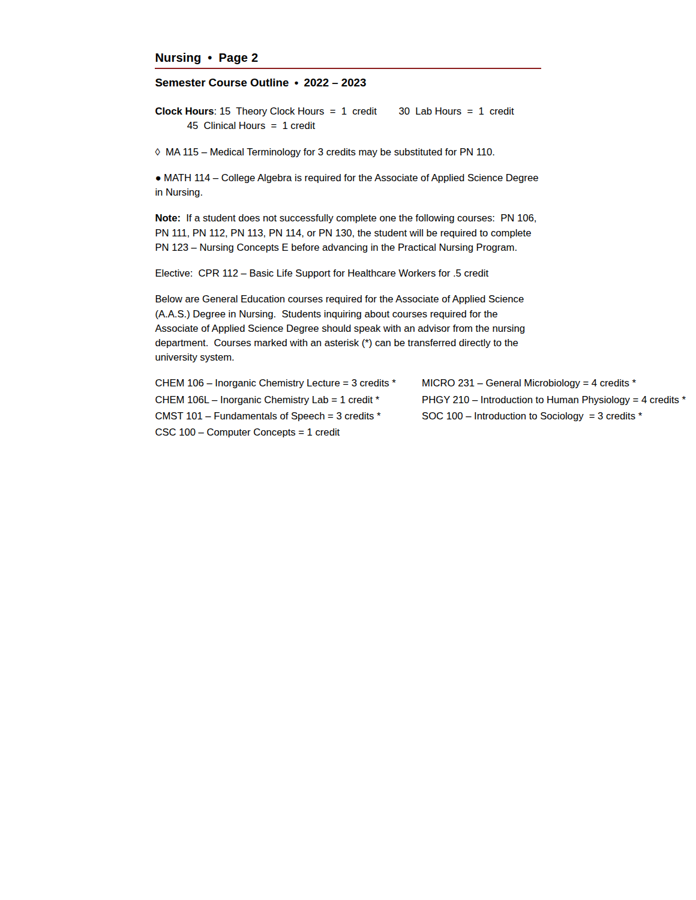Nursing•Page 2
Semester Course Outline•2022 – 2023
Clock Hours: 15 Theory Clock Hours = 1 credit 30 Lab Hours = 1 credit 45 Clinical Hours = 1 credit
◊ MA 115 – Medical Terminology for 3 credits may be substituted for PN 110.
● MATH 114 – College Algebra is required for the Associate of Applied Science Degree in Nursing.
Note: If a student does not successfully complete one the following courses: PN 106, PN 111, PN 112, PN 113, PN 114, or PN 130, the student will be required to complete PN 123 – Nursing Concepts E before advancing in the Practical Nursing Program.
Elective: CPR 112 – Basic Life Support for Healthcare Workers for .5 credit
Below are General Education courses required for the Associate of Applied Science (A.A.S.) Degree in Nursing. Students inquiring about courses required for the Associate of Applied Science Degree should speak with an advisor from the nursing department. Courses marked with an asterisk (*) can be transferred directly to the university system.
| CHEM 106 – Inorganic Chemistry Lecture = 3 credits * | MICRO 231 – General Microbiology = 4 credits * |
| CHEM 106L – Inorganic Chemistry Lab = 1 credit * | PHGY 210 – Introduction to Human Physiology = 4 credits * |
| CMST 101 – Fundamentals of Speech = 3 credits * | SOC 100 – Introduction to Sociology = 3 credits * |
| CSC 100 – Computer Concepts = 1 credit | |